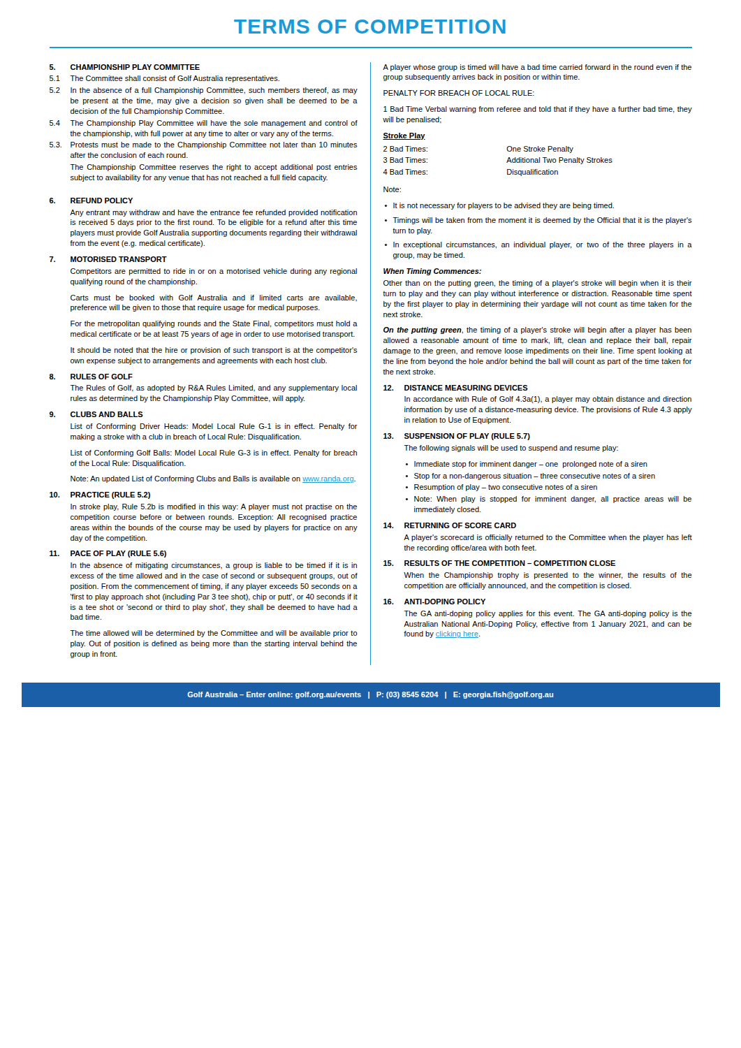TERMS OF COMPETITION
5.
Championship Play Committee
5.1
The Committee shall consist of Golf Australia representatives.
5.2
In the absence of a full Championship Committee, such members thereof, as may be present at the time, may give a decision so given shall be deemed to be a decision of the full Championship Committee.
5.4
The Championship Play Committee will have the sole management and control of the championship, with full power at any time to alter or vary any of the terms.
5.3.
Protests must be made to the Championship Committee not later than 10 minutes after the conclusion of each round.
The Championship Committee reserves the right to accept additional post entries subject to availability for any venue that has not reached a full field capacity.
6.
Refund Policy
Any entrant may withdraw and have the entrance fee refunded provided notification is received 5 days prior to the first round. To be eligible for a refund after this time players must provide Golf Australia supporting documents regarding their withdrawal from the event (e.g. medical certificate).
7.
Motorised Transport
Competitors are permitted to ride in or on a motorised vehicle during any regional qualifying round of the championship.
Carts must be booked with Golf Australia and if limited carts are available, preference will be given to those that require usage for medical purposes.
For the metropolitan qualifying rounds and the State Final, competitors must hold a medical certificate or be at least 75 years of age in order to use motorised transport.
It should be noted that the hire or provision of such transport is at the competitor's own expense subject to arrangements and agreements with each host club.
8.
Rules of Golf
The Rules of Golf, as adopted by R&A Rules Limited, and any supplementary local rules as determined by the Championship Play Committee, will apply.
9.
Clubs and Balls
List of Conforming Driver Heads: Model Local Rule G-1 is in effect. Penalty for making a stroke with a club in breach of Local Rule: Disqualification.
List of Conforming Golf Balls: Model Local Rule G-3 is in effect. Penalty for breach of the Local Rule: Disqualification.
Note: An updated List of Conforming Clubs and Balls is available on www.randa.org.
10.
Practice (Rule 5.2)
In stroke play, Rule 5.2b is modified in this way: A player must not practise on the competition course before or between rounds. Exception: All recognised practice areas within the bounds of the course may be used by players for practice on any day of the competition.
11.
Pace of Play (Rule 5.6)
In the absence of mitigating circumstances, a group is liable to be timed if it is in excess of the time allowed and in the case of second or subsequent groups, out of position. From the commencement of timing, if any player exceeds 50 seconds on a 'first to play approach shot (including Par 3 tee shot), chip or putt', or 40 seconds if it is a tee shot or 'second or third to play shot', they shall be deemed to have had a bad time.
The time allowed will be determined by the Committee and will be available prior to play. Out of position is defined as being more than the starting interval behind the group in front.
A player whose group is timed will have a bad time carried forward in the round even if the group subsequently arrives back in position or within time.
PENALTY FOR BREACH OF LOCAL RULE:
1 Bad Time Verbal warning from referee and told that if they have a further bad time, they will be penalised;
Stroke Play
| 2 Bad Times: | One Stroke Penalty |
| 3 Bad Times: | Additional Two Penalty Strokes |
| 4 Bad Times: | Disqualification |
Note:
It is not necessary for players to be advised they are being timed.
Timings will be taken from the moment it is deemed by the Official that it is the player's turn to play.
In exceptional circumstances, an individual player, or two of the three players in a group, may be timed.
When Timing Commences:
Other than on the putting green, the timing of a player's stroke will begin when it is their turn to play and they can play without interference or distraction. Reasonable time spent by the first player to play in determining their yardage will not count as time taken for the next stroke.
On the putting green, the timing of a player's stroke will begin after a player has been allowed a reasonable amount of time to mark, lift, clean and replace their ball, repair damage to the green, and remove loose impediments on their line. Time spent looking at the line from beyond the hole and/or behind the ball will count as part of the time taken for the next stroke.
12.
Distance Measuring Devices
In accordance with Rule of Golf 4.3a(1), a player may obtain distance and direction information by use of a distance-measuring device. The provisions of Rule 4.3 apply in relation to Use of Equipment.
13.
Suspension of Play (Rule 5.7)
The following signals will be used to suspend and resume play:
Immediate stop for imminent danger – one prolonged note of a siren
Stop for a non-dangerous situation – three consecutive notes of a siren
Resumption of play – two consecutive notes of a siren
Note: When play is stopped for imminent danger, all practice areas will be immediately closed.
14.
Returning of Score Card
A player's scorecard is officially returned to the Committee when the player has left the recording office/area with both feet.
15.
Results of the Competition – Competition Close
When the Championship trophy is presented to the winner, the results of the competition are officially announced, and the competition is closed.
16.
Anti-Doping Policy
The GA anti-doping policy applies for this event. The GA anti-doping policy is the Australian National Anti-Doping Policy, effective from 1 January 2021, and can be found by clicking here.
Golf Australia – Enter online: golf.org.au/events | P: (03) 8545 6204 | E: georgia.fish@golf.org.au